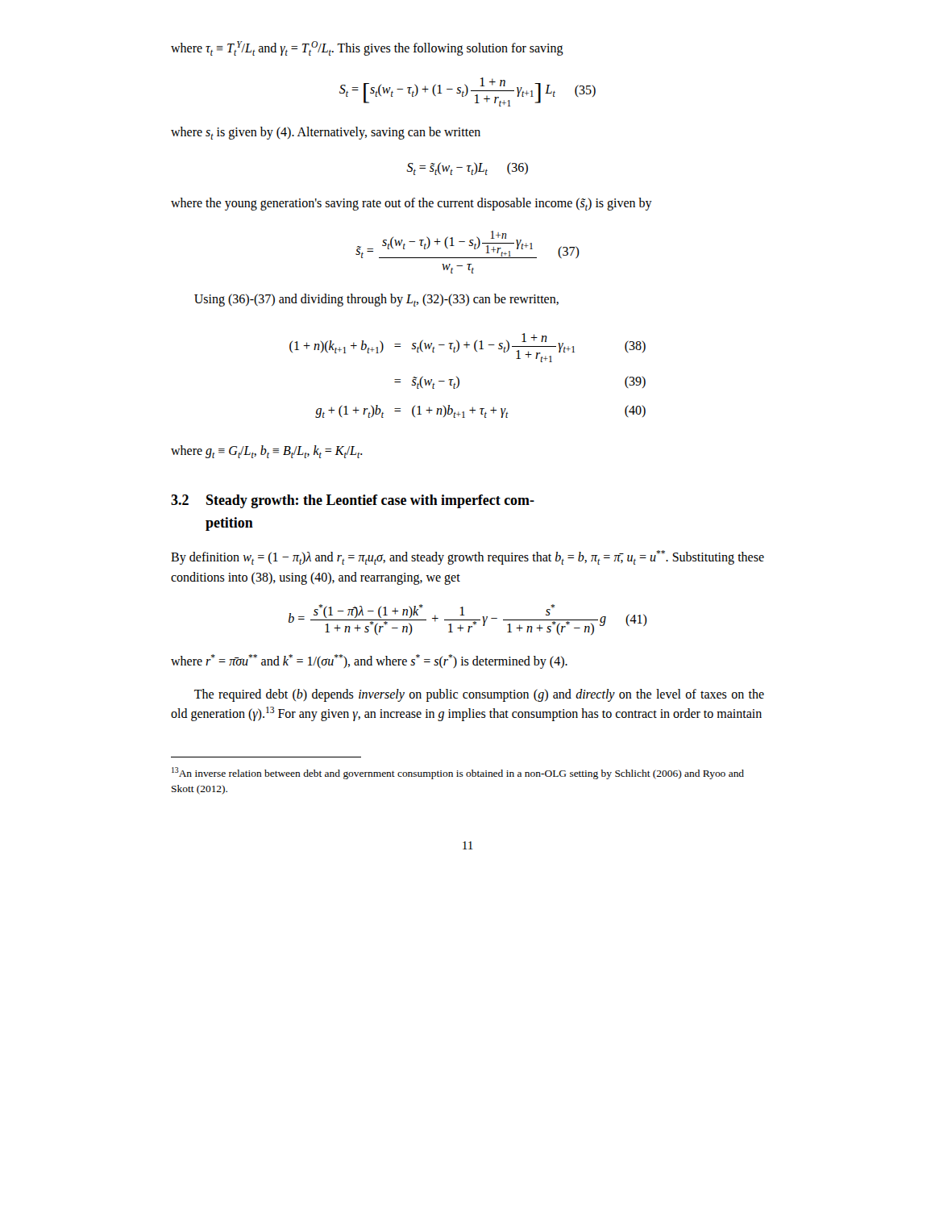where τt ≡ TtY/Lt and γt = TtO/Lt. This gives the following solution for saving
St = [st(wt − τt) + (1 − st)1 + n 1 + rt+1 γt+1] Lt
(35)
where st is given by (4). Alternatively, saving can be written
St = s̃t(wt − τt)Lt
(36)
where the young generation's saving rate out of the current disposable income (s̃t) is given by
s̃t = st(wt − τt) + (1 − st)1+n 1+rt+1 γt+1 wt − τt
(37)
Using (36)-(37) and dividing through by Lt, (32)-(33) can be rewritten,
| (1 + n )( k t +1 + b t +1 ) | = | s t ( w t − τ t ) + (1 − s t ) 1 + n 1 + r t +1 γ t +1 | (38) |
| | = | s̃ t ( w t − τ t ) | (39) |
| g t + (1 + r t ) b t | = | (1 + n ) b t +1 + τ t + γ t | (40) |
where gt ≡ Gt/Lt, bt ≡ Bt/Lt, kt = Kt/Lt.
3.2 Steady growth: the Leontief case with imperfect com-
3.2petition
By definition wt = (1 − πt)λ and rt = πtutσ, and steady growth requires that bt = b, πt = π̄, ut = u**. Substituting these conditions into (38), using (40), and rearranging, we get
b = s*(1 − π̄)λ − (1 + n)k*1 + n + s*(r* − n) + 11 + r*γ − s*1 + n + s*(r* − n) g
(41)
where r* = π̄σu** and k* = 1/(σu**), and where s* = s(r*) is determined by (4).
The required debt (b) depends inversely on public consumption (g) and directly on the level of taxes on the old generation (γ).13 For any given γ, an increase in g implies that consumption has to contract in order to maintain
13An inverse relation between debt and government consumption is obtained in a non-OLG setting by Schlicht (2006) and Ryoo and Skott (2012).
11